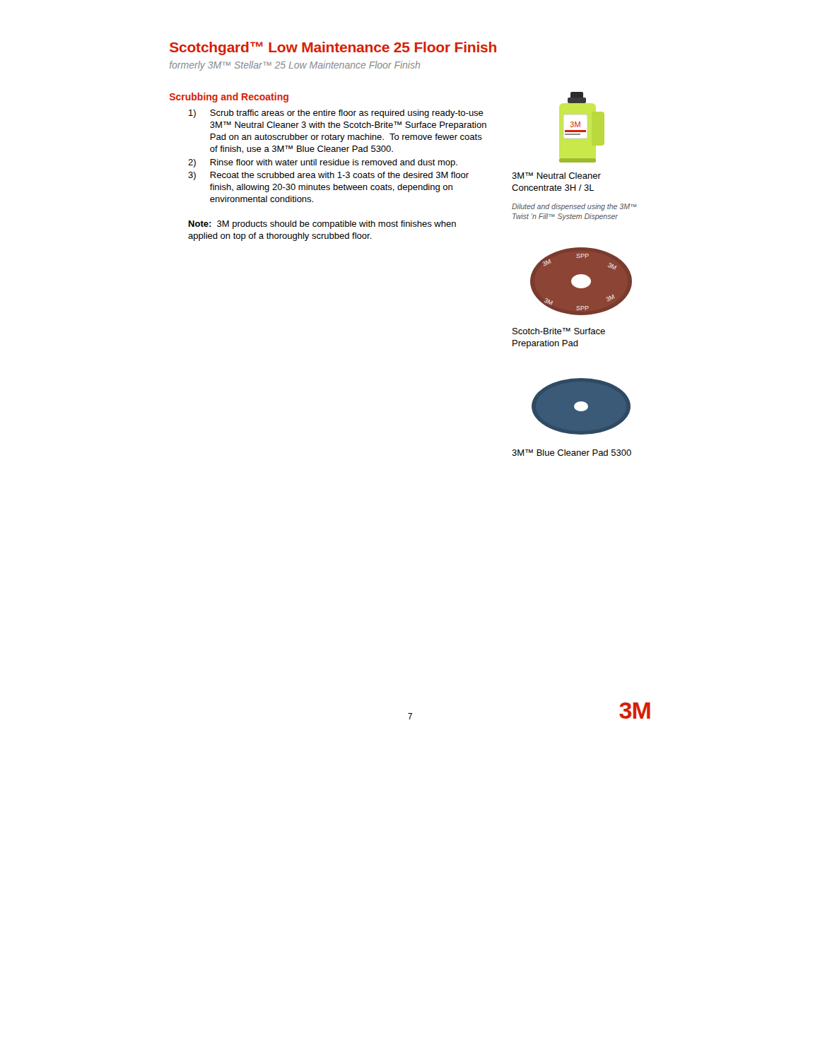Scotchgard™ Low Maintenance 25 Floor Finish
formerly 3M™ Stellar™ 25 Low Maintenance Floor Finish
Scrubbing and Recoating
Scrub traffic areas or the entire floor as required using ready-to-use 3M™ Neutral Cleaner 3 with the Scotch-Brite™ Surface Preparation Pad on an autoscrubber or rotary machine. To remove fewer coats of finish, use a 3M™ Blue Cleaner Pad 5300.
Rinse floor with water until residue is removed and dust mop.
Recoat the scrubbed area with 1-3 coats of the desired 3M floor finish, allowing 20-30 minutes between coats, depending on environmental conditions.
Note: 3M products should be compatible with most finishes when applied on top of a thoroughly scrubbed floor.
3M
3M™ Neutral Cleaner Concentrate 3H / 3L
Diluted and dispensed using the 3M™ Twist ‘n Fill™ System Dispenser
3M 3M 3M 3M SPP SPP
Scotch-Brite™ Surface Preparation Pad
3M™ Blue Cleaner Pad 5300
7
3M